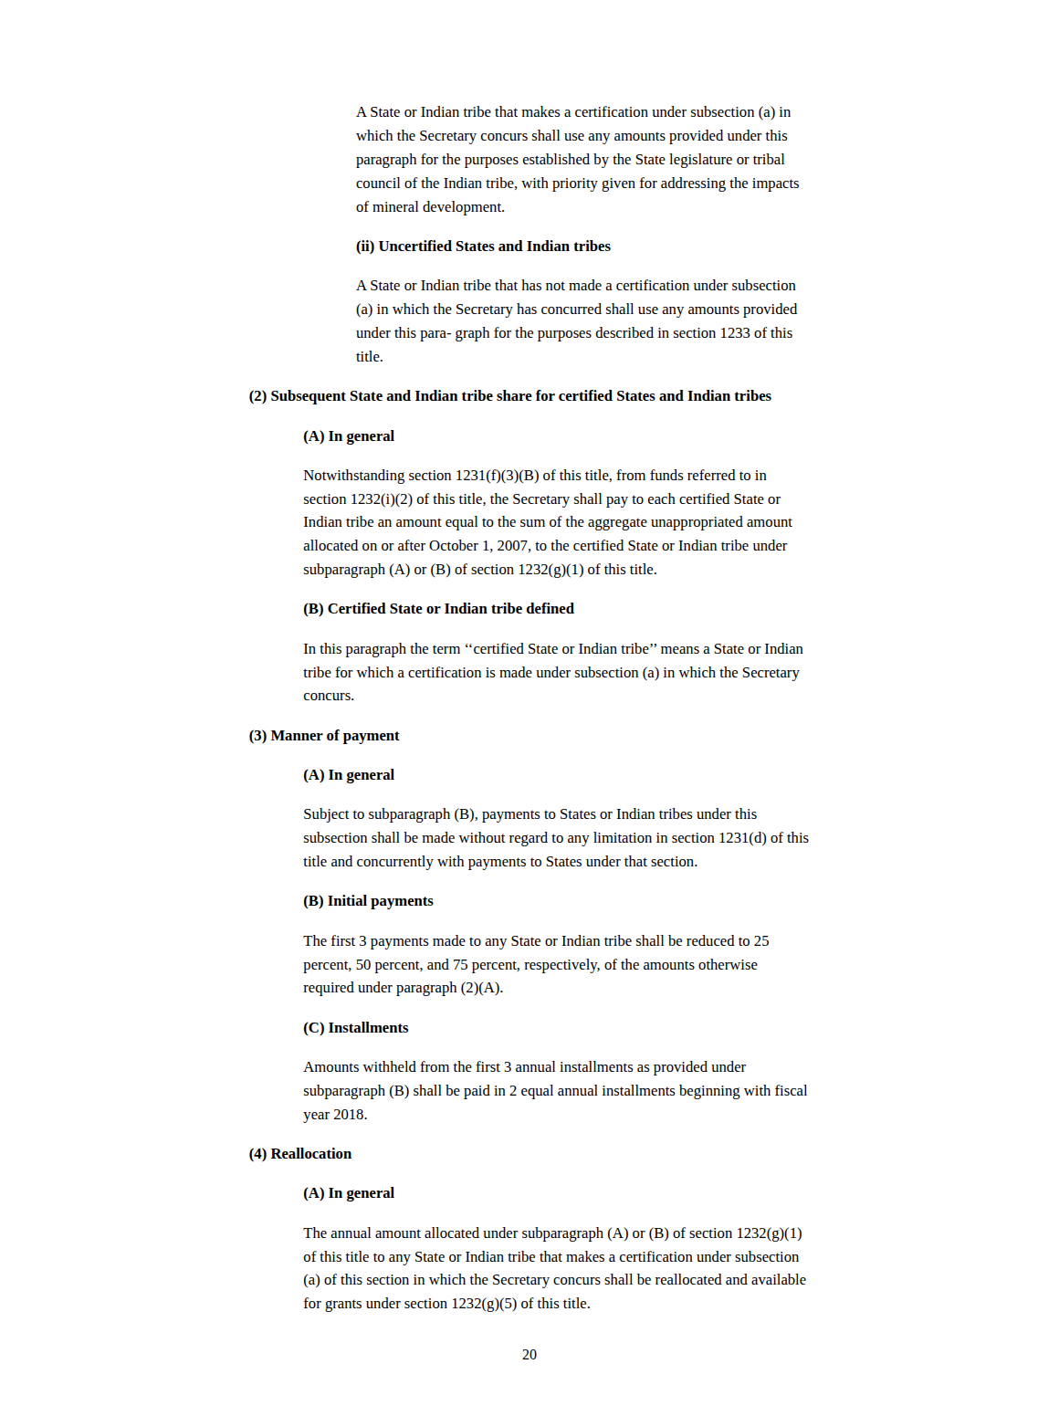A State or Indian tribe that makes a certification under subsection (a) in which the Secretary concurs shall use any amounts provided under this paragraph for the purposes established by the State legislature or tribal council of the Indian tribe, with priority given for addressing the impacts of mineral development.
(ii) Uncertified States and Indian tribes
A State or Indian tribe that has not made a certification under subsection (a) in which the Secretary has concurred shall use any amounts provided under this para- graph for the purposes described in section 1233 of this title.
(2) Subsequent State and Indian tribe share for certified States and Indian tribes
(A) In general
Notwithstanding section 1231(f)(3)(B) of this title, from funds referred to in section 1232(i)(2) of this title, the Secretary shall pay to each certified State or Indian tribe an amount equal to the sum of the aggregate unappropriated amount allocated on or after October 1, 2007, to the certified State or Indian tribe under subparagraph (A) or (B) of section 1232(g)(1) of this title.
(B) Certified State or Indian tribe defined
In this paragraph the term ‘‘certified State or Indian tribe’’ means a State or Indian tribe for which a certification is made under subsection (a) in which the Secretary concurs.
(3) Manner of payment
(A) In general
Subject to subparagraph (B), payments to States or Indian tribes under this subsection shall be made without regard to any limitation in section 1231(d) of this title and concurrently with payments to States under that section.
(B) Initial payments
The first 3 payments made to any State or Indian tribe shall be reduced to 25 percent, 50 percent, and 75 percent, respectively, of the amounts otherwise required under paragraph (2)(A).
(C) Installments
Amounts withheld from the first 3 annual installments as provided under subparagraph (B) shall be paid in 2 equal annual installments beginning with fiscal year 2018.
(4) Reallocation
(A) In general
The annual amount allocated under subparagraph (A) or (B) of section 1232(g)(1) of this title to any State or Indian tribe that makes a certification under subsection (a) of this section in which the Secretary concurs shall be reallocated and available for grants under section 1232(g)(5) of this title.
20